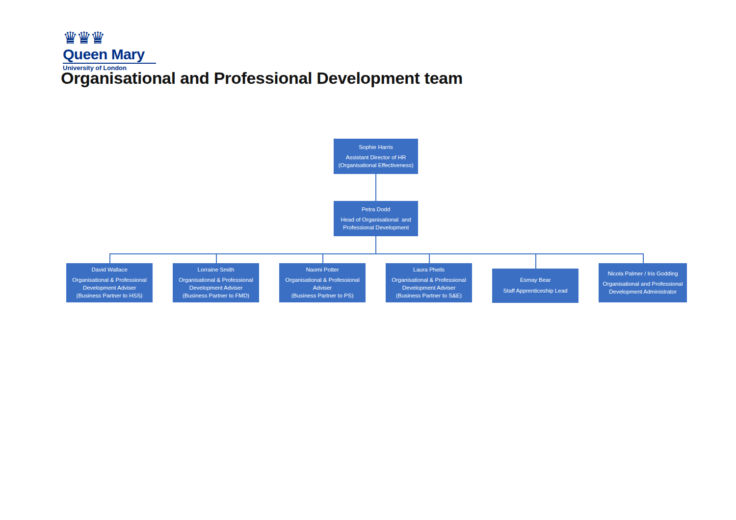♛♛♛ Queen Mary University of London
Organisational and Professional Development team
Sophie Harris
Assistant Director of HR
(Organisational Effectiveness)
Petra Dodd
Head of Organisational and Professional Development
David Wallace
Organisational & Professional Development Adviser
(Business Partner to HSS)
Lorraine Smith
Organisational & Professional Development Adviser
(Business Partner to FMD)
Naomi Potter
Organisational & Professional Adviser
(Business Partner to PS)
Laura Pheils
Organisational & Professional Development Adviser
(Business Partner to S&E)
Esmay Bear
Staff Apprenticeship Lead
Nicola Palmer / Iris Godding
Organisational and Professional Development Administrator